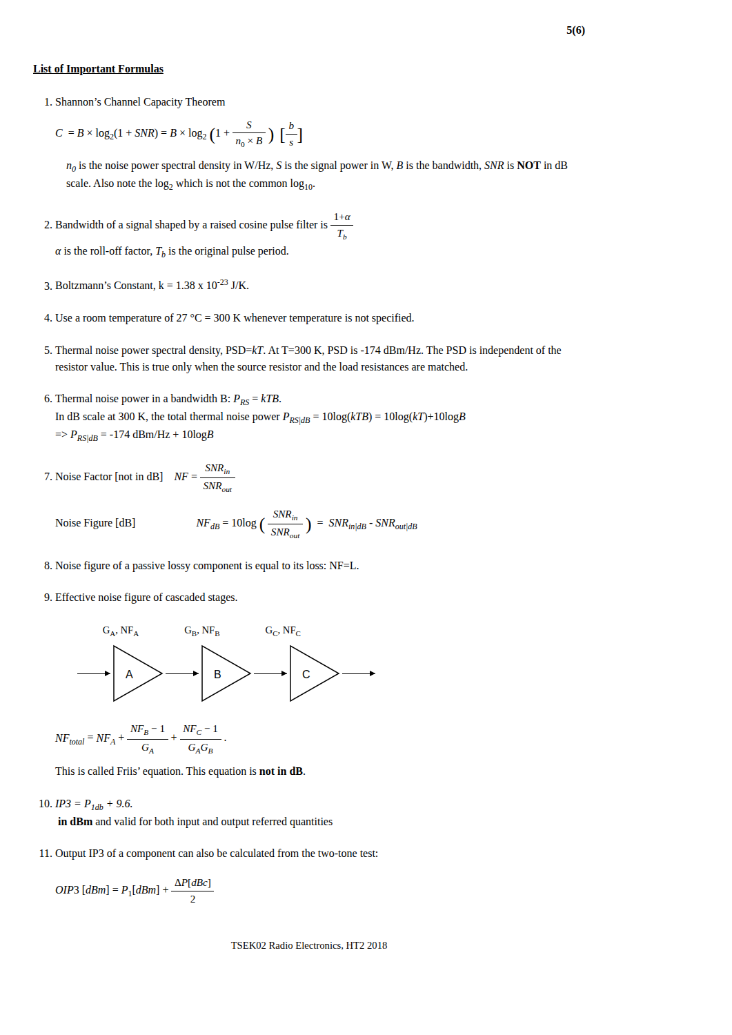5(6)
List of Important Formulas
Shannon’s Channel Capacity Theorem
C = B × log2(1 + SNR) = B × log2 (1 + Sn0 × B ) [bs]
n0 is the noise power spectral density in W/Hz, S is the signal power in W, B is the bandwidth, SNR is NOT in dB scale. Also note the log2 which is not the common log10.
Bandwidth of a signal shaped by a raised cosine pulse filter is 1+α Tb
α is the roll-off factor, Tb is the original pulse period.
Boltzmann’s Constant, k = 1.38 x 10-23 J/K.
Use a room temperature of 27 °C = 300 K whenever temperature is not specified.
Thermal noise power spectral density, PSD=kT. At T=300 K, PSD is -174 dBm/Hz. The PSD is independent of the resistor value. This is true only when the source resistor and the load resistances are matched.
Thermal noise power in a bandwidth B: PRS = kTB.
In dB scale at 300 K, the total thermal noise power PRS|dB = 10log(kTB) = 10log(kT)+10logB
=> PRS|dB = -174 dBm/Hz + 10logB
Noise Factor [not in dB] NF = SNRin SNRout
Noise Figure [dB] NFdB = 10log ( SNRin SNRout ) = SNRin|dB - SNRout|dB
Noise figure of a passive lossy component is equal to its loss: NF=L.
Effective noise figure of cascaded stages.
GA, NFA GB, NFB GC, NFC
A
B
C
NFtotal = NFA + NFB − 1 GA + NFC − 1 GAGB .
This is called Friis’ equation. This equation is not in dB.
IP3 = P1db + 9.6.
in dBm and valid for both input and output referred quantities
Output IP3 of a component can also be calculated from the two-tone test:
OIP3 [dBm] = P1[dBm] + ΔP[dBc] 2
TSEK02 Radio Electronics, HT2 2018